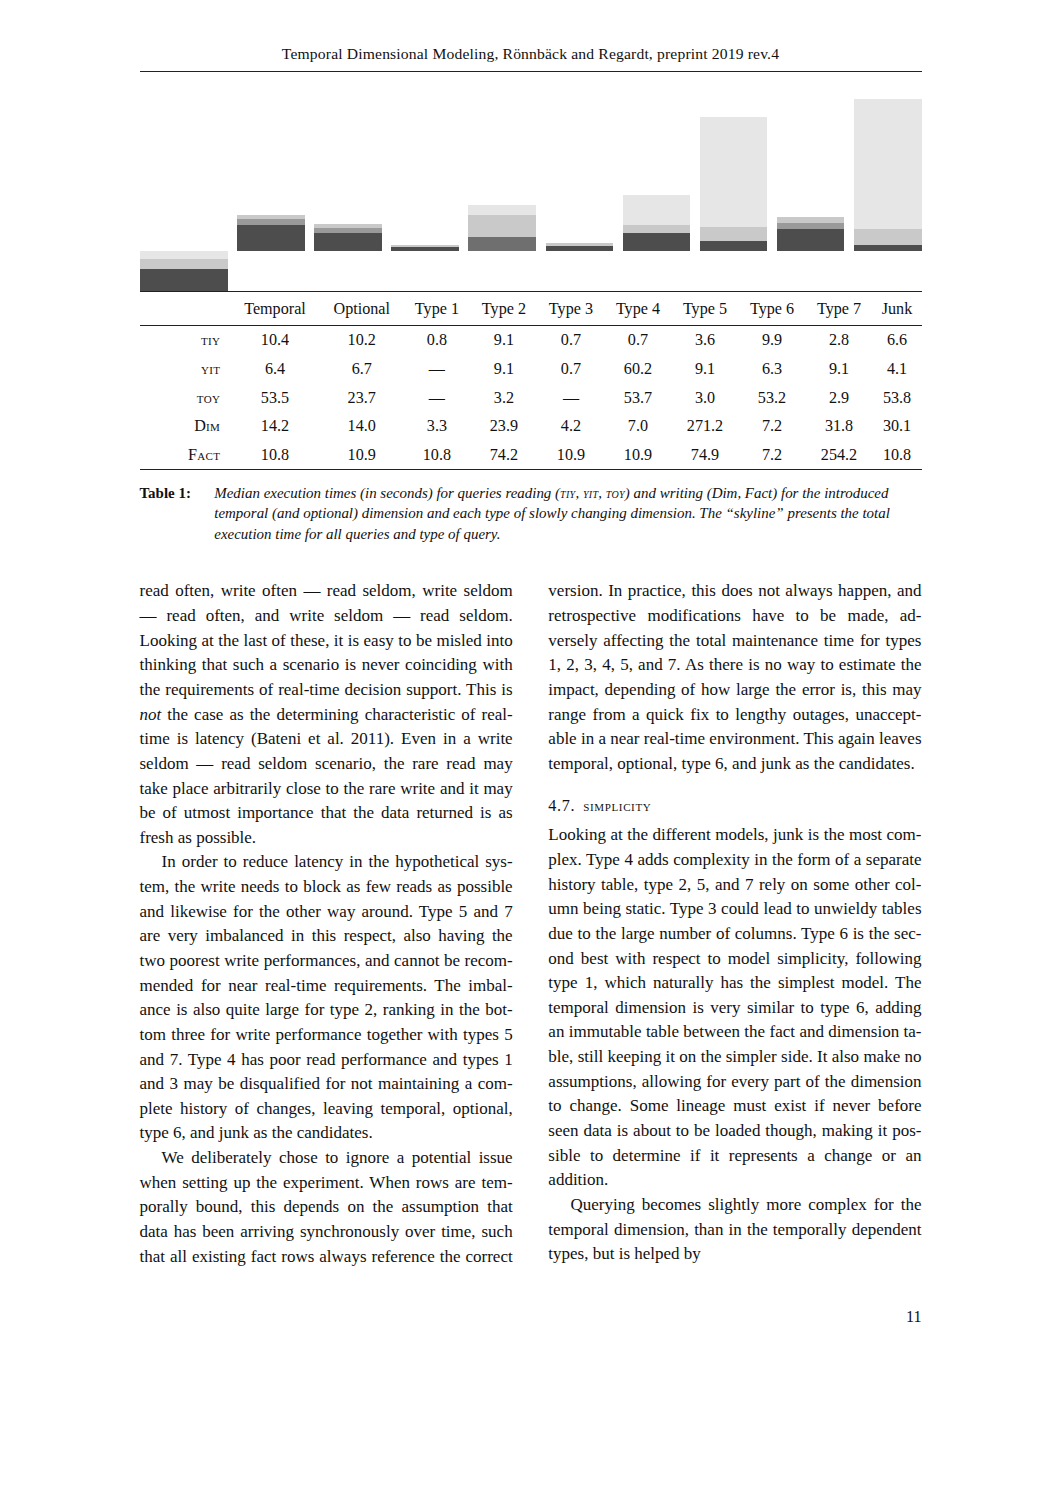Temporal Dimensional Modeling, Rönnbäck and Regardt, preprint 2019 rev.4
| | Temporal | Optional | Type 1 | Type 2 | Type 3 | Type 4 | Type 5 | Type 6 | Type 7 | Junk |
| --- | --- | --- | --- | --- | --- | --- | --- | --- | --- | --- |
| tiy | 10.4 | 10.2 | 0.8 | 9.1 | 0.7 | 0.7 | 3.6 | 9.9 | 2.8 | 6.6 |
| yit | 6.4 | 6.7 | — | 9.1 | 0.7 | 60.2 | 9.1 | 6.3 | 9.1 | 4.1 |
| toy | 53.5 | 23.7 | — | 3.2 | — | 53.7 | 3.0 | 53.2 | 2.9 | 53.8 |
| Dim | 14.2 | 14.0 | 3.3 | 23.9 | 4.2 | 7.0 | 271.2 | 7.2 | 31.8 | 30.1 |
| Fact | 10.8 | 10.9 | 10.8 | 74.2 | 10.9 | 10.9 | 74.9 | 7.2 | 254.2 | 10.8 |
Table 1: Median execution times (in seconds) for queries reading (tiy, yit, toy) and writing (Dim, Fact) for the introduced temporal (and optional) dimension and each type of slowly changing dimension. The “skyline” presents the total execution time for all queries and type of query.
read often, write often — read seldom, write seldom — read often, and write seldom — read seldom. Looking at the last of these, it is easy to be misled into thinking that such a scenario is never coinciding with the requirements of real-time decision support. This is not the case as the determining characteristic of real-time is latency (Bateni et al. 2011). Even in a write seldom — read seldom scenario, the rare read may take place arbitrarily close to the rare write and it may be of utmost importance that the data returned is as fresh as possible.
In order to reduce latency in the hypothetical system, the write needs to block as few reads as possible and likewise for the other way around. Type 5 and 7 are very imbalanced in this respect, also having the two poorest write performances, and cannot be recommended for near real-time requirements. The imbalance is also quite large for type 2, ranking in the bottom three for write performance together with types 5 and 7. Type 4 has poor read performance and types 1 and 3 may be disqualified for not maintaining a complete history of changes, leaving temporal, optional, type 6, and junk as the candidates.
We deliberately chose to ignore a potential issue when setting up the experiment. When rows are temporally bound, this depends on the assumption that data has been arriving synchronously over time, such that all existing fact rows always reference the correct version. In practice, this does not always happen, and retrospective modifications have to be made, adversely affecting the total maintenance time for types 1, 2, 3, 4, 5, and 7. As there is no way to estimate the impact, depending of how large the error is, this may range from a quick fix to lengthy outages, unacceptable in a near real-time environment. This again leaves temporal, optional, type 6, and junk as the candidates.
4.7. simplicity
Looking at the different models, junk is the most complex. Type 4 adds complexity in the form of a separate history table, type 2, 5, and 7 rely on some other column being static. Type 3 could lead to unwieldy tables due to the large number of columns. Type 6 is the second best with respect to model simplicity, following type 1, which naturally has the simplest model. The temporal dimension is very similar to type 6, adding an immutable table between the fact and dimension table, still keeping it on the simpler side. It also make no assumptions, allowing for every part of the dimension to change. Some lineage must exist if never before seen data is about to be loaded though, making it possible to determine if it represents a change or an addition.
Querying becomes slightly more complex for the temporal dimension, than in the temporally dependent types, but is helped by
11